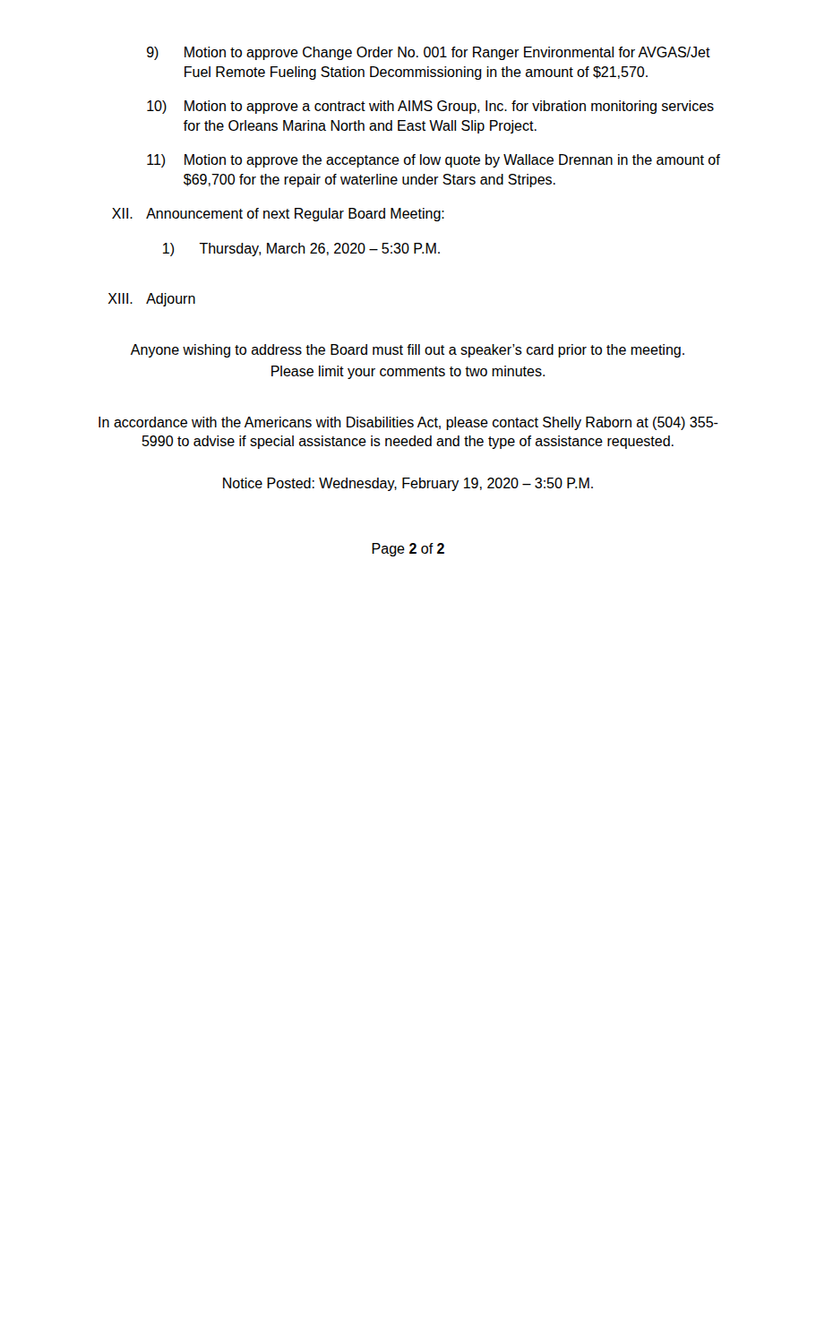9) Motion to approve Change Order No. 001 for Ranger Environmental for AVGAS/Jet Fuel Remote Fueling Station Decommissioning in the amount of $21,570.
10) Motion to approve a contract with AIMS Group, Inc. for vibration monitoring services for the Orleans Marina North and East Wall Slip Project.
11) Motion to approve the acceptance of low quote by Wallace Drennan in the amount of $69,700 for the repair of waterline under Stars and Stripes.
XII. Announcement of next Regular Board Meeting:
1) Thursday, March 26, 2020 – 5:30 P.M.
XIII. Adjourn
Anyone wishing to address the Board must fill out a speaker’s card prior to the meeting.
Please limit your comments to two minutes.
In accordance with the Americans with Disabilities Act, please contact Shelly Raborn at (504) 355-5990 to advise if special assistance is needed and the type of assistance requested.
Notice Posted: Wednesday, February 19, 2020 – 3:50 P.M.
Page 2 of 2